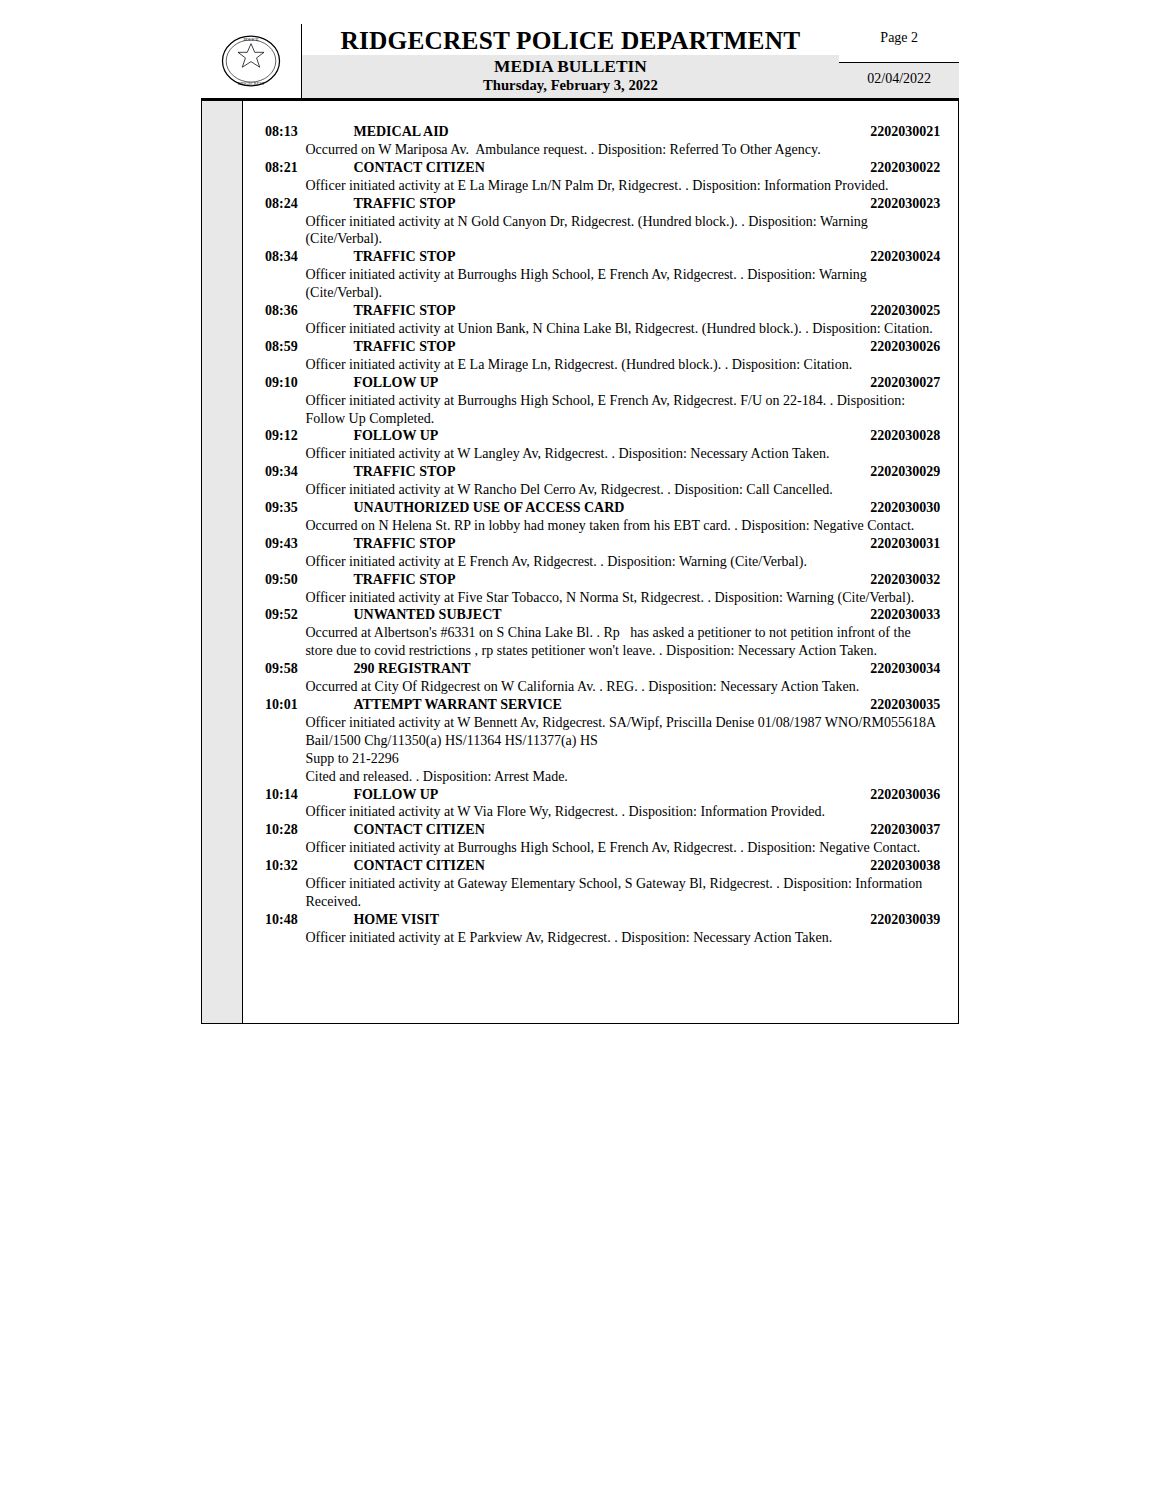POLICE RIDGECREST
RIDGECREST POLICE DEPARTMENT
MEDIA BULLETIN
Thursday, February 3, 2022
Page 2
02/04/2022
08:13 MEDICAL AID 2202030021
Occurred on W Mariposa Av. Ambulance request. . Disposition: Referred To Other Agency.
08:21 CONTACT CITIZEN 2202030022
Officer initiated activity at E La Mirage Ln/N Palm Dr, Ridgecrest. . Disposition: Information Provided.
08:24 TRAFFIC STOP 2202030023
Officer initiated activity at N Gold Canyon Dr, Ridgecrest. (Hundred block.). . Disposition: Warning (Cite/Verbal).
08:34 TRAFFIC STOP 2202030024
Officer initiated activity at Burroughs High School, E French Av, Ridgecrest. . Disposition: Warning (Cite/Verbal).
08:36 TRAFFIC STOP 2202030025
Officer initiated activity at Union Bank, N China Lake Bl, Ridgecrest. (Hundred block.). . Disposition: Citation.
08:59 TRAFFIC STOP 2202030026
Officer initiated activity at E La Mirage Ln, Ridgecrest. (Hundred block.). . Disposition: Citation.
09:10 FOLLOW UP 2202030027
Officer initiated activity at Burroughs High School, E French Av, Ridgecrest. F/U on 22-184. . Disposition: Follow Up Completed.
09:12 FOLLOW UP 2202030028
Officer initiated activity at W Langley Av, Ridgecrest. . Disposition: Necessary Action Taken.
09:34 TRAFFIC STOP 2202030029
Officer initiated activity at W Rancho Del Cerro Av, Ridgecrest. . Disposition: Call Cancelled.
09:35 UNAUTHORIZED USE OF ACCESS CARD 2202030030
Occurred on N Helena St. RP in lobby had money taken from his EBT card. . Disposition: Negative Contact.
09:43 TRAFFIC STOP 2202030031
Officer initiated activity at E French Av, Ridgecrest. . Disposition: Warning (Cite/Verbal).
09:50 TRAFFIC STOP 2202030032
Officer initiated activity at Five Star Tobacco, N Norma St, Ridgecrest. . Disposition: Warning (Cite/Verbal).
09:52 UNWANTED SUBJECT 2202030033
Occurred at Albertson's #6331 on S China Lake Bl. . Rp has asked a petitioner to not petition infront of the store due to covid restrictions , rp states petitioner won't leave. . Disposition: Necessary Action Taken.
09:58 290 REGISTRANT 2202030034
Occurred at City Of Ridgecrest on W California Av. . REG. . Disposition: Necessary Action Taken.
10:01 ATTEMPT WARRANT SERVICE 2202030035
Officer initiated activity at W Bennett Av, Ridgecrest. SA/Wipf, Priscilla Denise 01/08/1987 WNO/RM055618A Bail/1500 Chg/11350(a) HS/11364 HS/11377(a) HS
Supp to 21-2296
Cited and released. . Disposition: Arrest Made.
10:14 FOLLOW UP 2202030036
Officer initiated activity at W Via Flore Wy, Ridgecrest. . Disposition: Information Provided.
10:28 CONTACT CITIZEN 2202030037
Officer initiated activity at Burroughs High School, E French Av, Ridgecrest. . Disposition: Negative Contact.
10:32 CONTACT CITIZEN 2202030038
Officer initiated activity at Gateway Elementary School, S Gateway Bl, Ridgecrest. . Disposition: Information Received.
10:48 HOME VISIT 2202030039
Officer initiated activity at E Parkview Av, Ridgecrest. . Disposition: Necessary Action Taken.